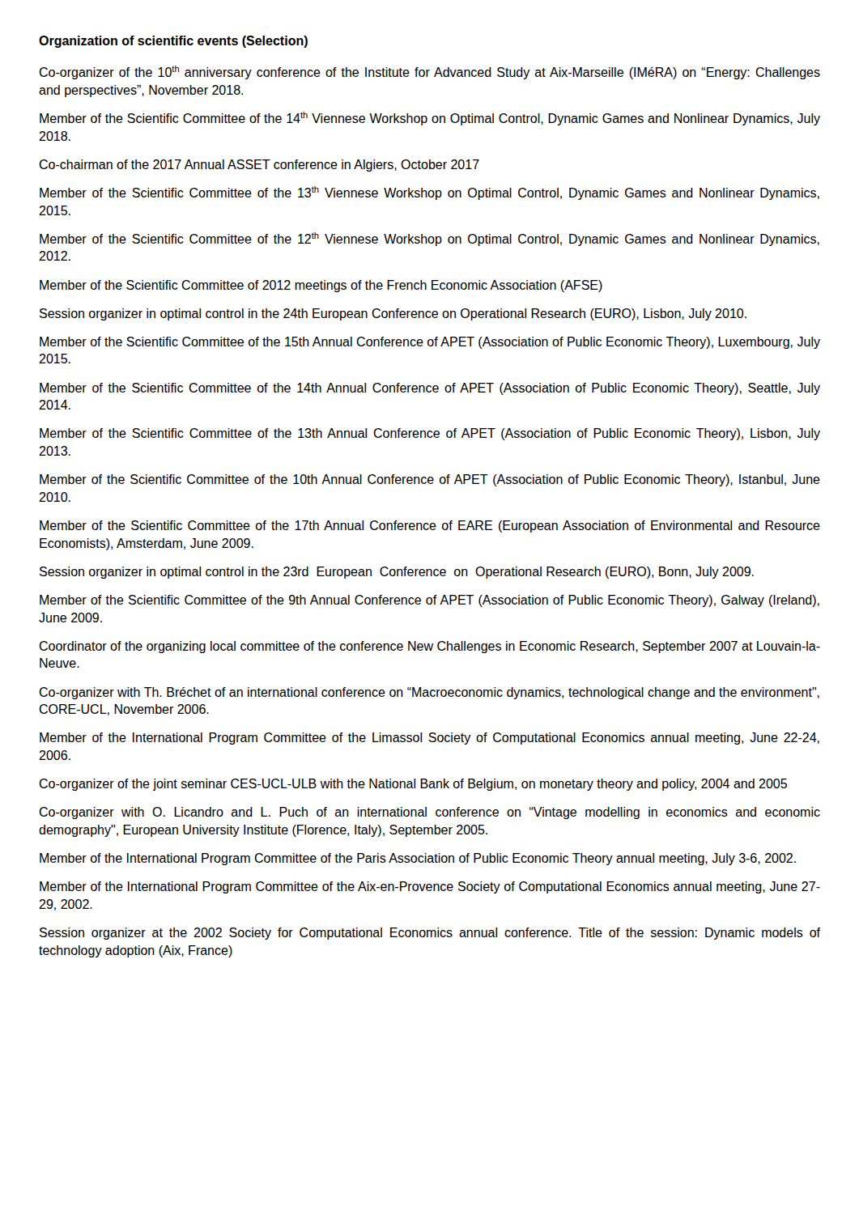Organization of scientific events (Selection)
Co-organizer of the 10th anniversary conference of the Institute for Advanced Study at Aix-Marseille (IMéRA) on “Energy: Challenges and perspectives”, November 2018.
Member of the Scientific Committee of the 14th Viennese Workshop on Optimal Control, Dynamic Games and Nonlinear Dynamics, July 2018.
Co-chairman of the 2017 Annual ASSET conference in Algiers, October 2017
Member of the Scientific Committee of the 13th Viennese Workshop on Optimal Control, Dynamic Games and Nonlinear Dynamics, 2015.
Member of the Scientific Committee of the 12th Viennese Workshop on Optimal Control, Dynamic Games and Nonlinear Dynamics, 2012.
Member of the Scientific Committee of 2012 meetings of the French Economic Association (AFSE)
Session organizer in optimal control in the 24th European Conference on Operational Research (EURO), Lisbon, July 2010.
Member of the Scientific Committee of the 15th Annual Conference of APET (Association of Public Economic Theory), Luxembourg, July 2015.
Member of the Scientific Committee of the 14th Annual Conference of APET (Association of Public Economic Theory), Seattle, July 2014.
Member of the Scientific Committee of the 13th Annual Conference of APET (Association of Public Economic Theory), Lisbon, July 2013.
Member of the Scientific Committee of the 10th Annual Conference of APET (Association of Public Economic Theory), Istanbul, June 2010.
Member of the Scientific Committee of the 17th Annual Conference of EARE (European Association of Environmental and Resource Economists), Amsterdam, June 2009.
Session organizer in optimal control in the 23rd European Conference on Operational Research (EURO), Bonn, July 2009.
Member of the Scientific Committee of the 9th Annual Conference of APET (Association of Public Economic Theory), Galway (Ireland), June 2009.
Coordinator of the organizing local committee of the conference New Challenges in Economic Research, September 2007 at Louvain-la-Neuve.
Co-organizer with Th. Bréchet of an international conference on “Macroeconomic dynamics, technological change and the environment", CORE-UCL, November 2006.
Member of the International Program Committee of the Limassol Society of Computational Economics annual meeting, June 22-24, 2006.
Co-organizer of the joint seminar CES-UCL-ULB with the National Bank of Belgium, on monetary theory and policy, 2004 and 2005
Co-organizer with O. Licandro and L. Puch of an international conference on “Vintage modelling in economics and economic demography", European University Institute (Florence, Italy), September 2005.
Member of the International Program Committee of the Paris Association of Public Economic Theory annual meeting, July 3-6, 2002.
Member of the International Program Committee of the Aix-en-Provence Society of Computational Economics annual meeting, June 27-29, 2002.
Session organizer at the 2002 Society for Computational Economics annual conference. Title of the session: Dynamic models of technology adoption (Aix, France)